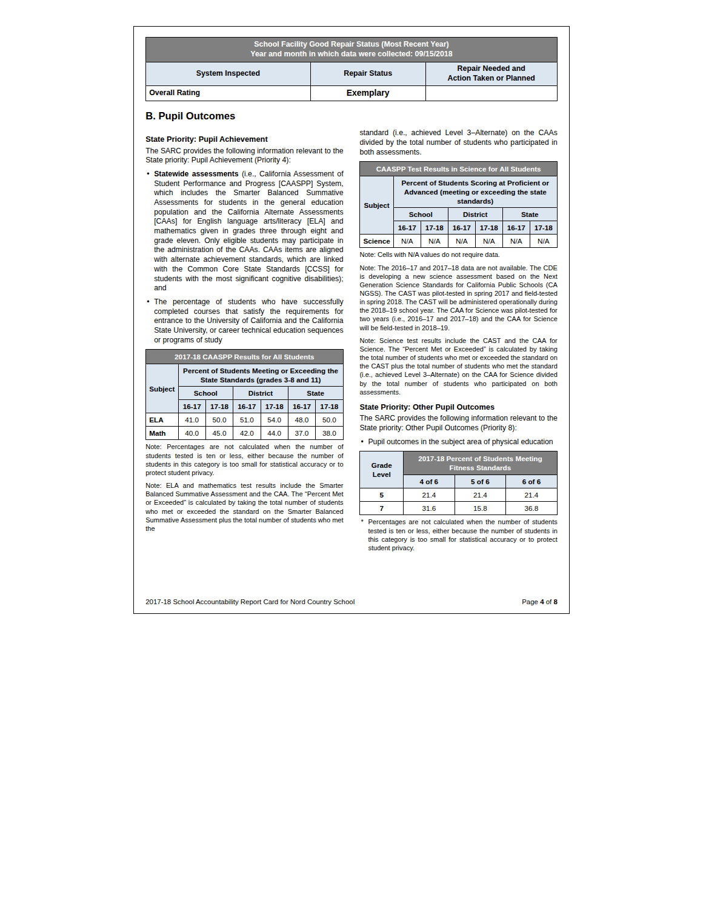| School Facility Good Repair Status (Most Recent Year) Year and month in which data were collected: 09/15/2018 |
| System Inspected | Repair Status | Repair Needed and Action Taken or Planned |
| Overall Rating | Exemplary | |
B. Pupil Outcomes
State Priority: Pupil Achievement
The SARC provides the following information relevant to the State priority: Pupil Achievement (Priority 4):
Statewide assessments (i.e., California Assessment of Student Performance and Progress [CAASPP] System, which includes the Smarter Balanced Summative Assessments for students in the general education population and the California Alternate Assessments [CAAs] for English language arts/literacy [ELA] and mathematics given in grades three through eight and grade eleven. Only eligible students may participate in the administration of the CAAs. CAAs items are aligned with alternate achievement standards, which are linked with the Common Core State Standards [CCSS] for students with the most significant cognitive disabilities); and
The percentage of students who have successfully completed courses that satisfy the requirements for entrance to the University of California and the California State University, or career technical education sequences or programs of study
| 2017-18 CAASPP Results for All Students |
| Subject | Percent of Students Meeting or Exceeding the State Standards (grades 3-8 and 11) |
| School | District | State |
| 16-17 | 17-18 | 16-17 | 17-18 | 16-17 | 17-18 |
| ELA | 41.0 | 50.0 | 51.0 | 54.0 | 48.0 | 50.0 |
| Math | 40.0 | 45.0 | 42.0 | 44.0 | 37.0 | 38.0 |
Note: Percentages are not calculated when the number of students tested is ten or less, either because the number of students in this category is too small for statistical accuracy or to protect student privacy.
Note: ELA and mathematics test results include the Smarter Balanced Summative Assessment and the CAA. The “Percent Met or Exceeded” is calculated by taking the total number of students who met or exceeded the standard on the Smarter Balanced Summative Assessment plus the total number of students who met the
standard (i.e., achieved Level 3–Alternate) on the CAAs divided by the total number of students who participated in both assessments.
| CAASPP Test Results in Science for All Students |
| Subject | Percent of Students Scoring at Proficient or Advanced (meeting or exceeding the state standards) |
| School | District | State |
| 16-17 | 17-18 | 16-17 | 17-18 | 16-17 | 17-18 |
| Science | N/A | N/A | N/A | N/A | N/A | N/A |
Note: Cells with N/A values do not require data.
Note: The 2016–17 and 2017–18 data are not available. The CDE is developing a new science assessment based on the Next Generation Science Standards for California Public Schools (CA NGSS). The CAST was pilot-tested in spring 2017 and field-tested in spring 2018. The CAST will be administered operationally during the 2018–19 school year. The CAA for Science was pilot-tested for two years (i.e., 2016–17 and 2017–18) and the CAA for Science will be field-tested in 2018–19.
Note: Science test results include the CAST and the CAA for Science. The “Percent Met or Exceeded” is calculated by taking the total number of students who met or exceeded the standard on the CAST plus the total number of students who met the standard (i.e., achieved Level 3–Alternate) on the CAA for Science divided by the total number of students who participated on both assessments.
State Priority: Other Pupil Outcomes
The SARC provides the following information relevant to the State priority: Other Pupil Outcomes (Priority 8):
Pupil outcomes in the subject area of physical education
| Grade Level | 2017-18 Percent of Students Meeting Fitness Standards |
| 4 of 6 | 5 of 6 | 6 of 6 |
| 5 | 21.4 | 21.4 | 21.4 |
| 7 | 31.6 | 15.8 | 36.8 |
Percentages are not calculated when the number of students tested is ten or less, either because the number of students in this category is too small for statistical accuracy or to protect student privacy.
2017-18 School Accountability Report Card for Nord Country School
Page 4 of 8